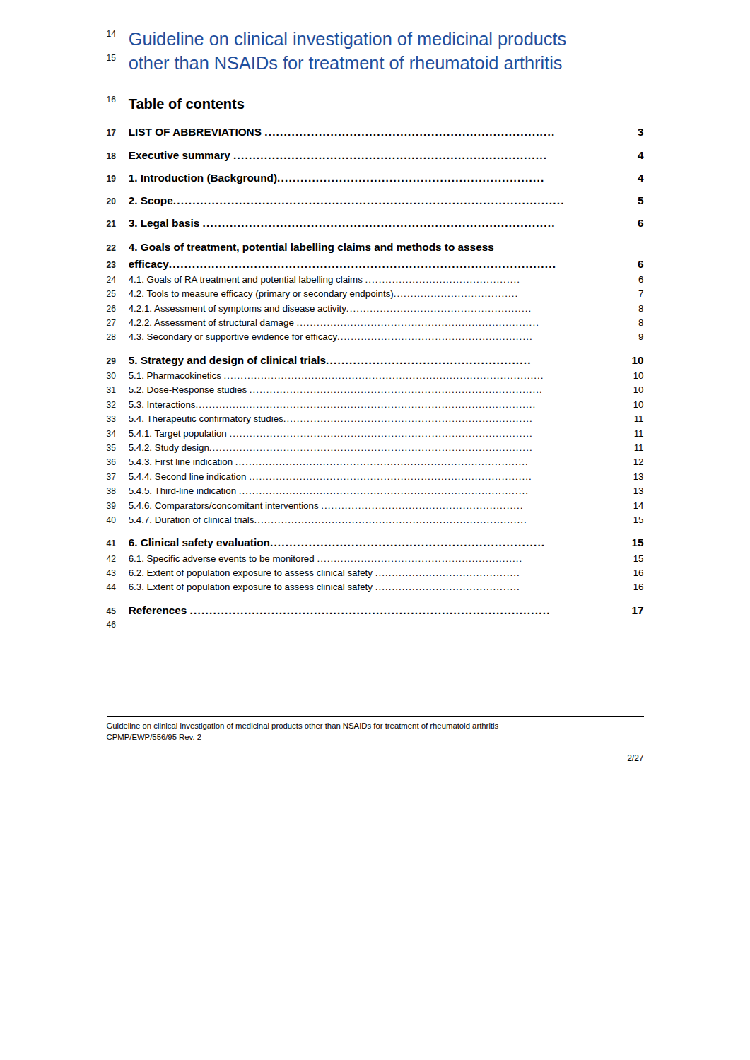14
Guideline on clinical investigation of medicinal products
15
other than NSAIDs for treatment of rheumatoid arthritis
16
Table of contents
17 LIST OF ABBREVIATIONS ........................................................................... 3
18 Executive summary ................................................................................. 4
19 1. Introduction (Background)..................................................................... 4
20 2. Scope..................................................................................................... 5
21 3. Legal basis ........................................................................................... 6
22 4. Goals of treatment, potential labelling claims and methods to assess
23 efficacy.................................................................................................... 6
24 4.1. Goals of RA treatment and potential labelling claims .............................................. 6
25 4.2. Tools to measure efficacy (primary or secondary endpoints)..................................... 7
26 4.2.1. Assessment of symptoms and disease activity....................................................... 8
27 4.2.2. Assessment of structural damage ........................................................................ 8
28 4.3. Secondary or supportive evidence for efficacy.......................................................... 9
29 5. Strategy and design of clinical trials..................................................... 10
30 5.1. Pharmacokinetics ............................................................................................... 10
31 5.2. Dose-Response studies ....................................................................................... 10
32 5.3. Interactions..................................................................................................... 10
33 5.4. Therapeutic confirmatory studies.......................................................................... 11
34 5.4.1. Target population .......................................................................................... 11
35 5.4.2. Study design................................................................................................ 11
36 5.4.3. First line indication ....................................................................................... 12
37 5.4.4. Second line indication .................................................................................... 13
38 5.4.5. Third-line indication ...................................................................................... 13
39 5.4.6. Comparators/concomitant interventions ............................................................ 14
40 5.4.7. Duration of clinical trials................................................................................. 15
41 6. Clinical safety evaluation....................................................................... 15
42 6.1. Specific adverse events to be monitored ............................................................. 15
43 6.2. Extent of population exposure to assess clinical safety ........................................... 16
44 6.3. Extent of population exposure to assess clinical safety ........................................... 16
45 References ............................................................................................. 17
46
Guideline on clinical investigation of medicinal products other than NSAIDs for treatment of rheumatoid arthritis
CPMP/EWP/556/95 Rev. 2
2/27